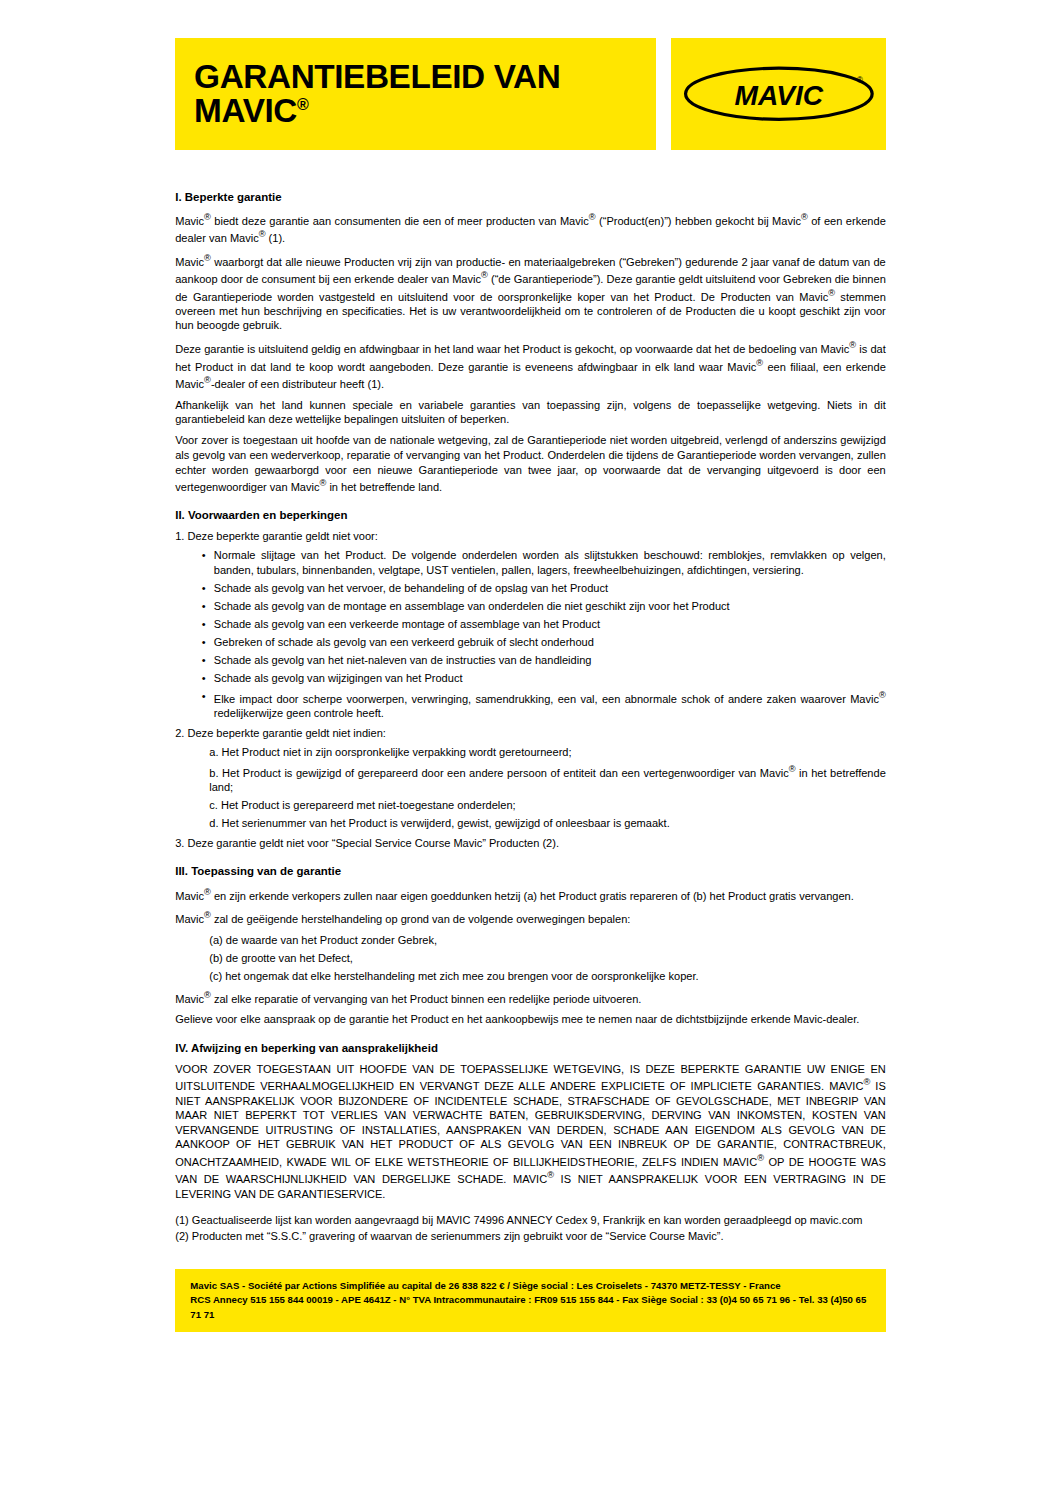GARANTIEBELEID VAN MAVIC®
MAVIC ®
I. Beperkte garantie
Mavic® biedt deze garantie aan consumenten die een of meer producten van Mavic® (“Product(en)”) hebben gekocht bij Mavic® of een erkende dealer van Mavic® (1).
Mavic® waarborgt dat alle nieuwe Producten vrij zijn van productie- en materiaalgebreken (“Gebreken”) gedurende 2 jaar vanaf de datum van de aankoop door de consument bij een erkende dealer van Mavic® (“de Garantieperiode”). Deze garantie geldt uitsluitend voor Gebreken die binnen de Garantieperiode worden vastgesteld en uitsluitend voor de oorspronkelijke koper van het Product. De Producten van Mavic® stemmen overeen met hun beschrijving en specificaties. Het is uw verantwoordelijkheid om te controleren of de Producten die u koopt geschikt zijn voor hun beoogde gebruik.
Deze garantie is uitsluitend geldig en afdwingbaar in het land waar het Product is gekocht, op voorwaarde dat het de bedoeling van Mavic® is dat het Product in dat land te koop wordt aangeboden. Deze garantie is eveneens afdwingbaar in elk land waar Mavic® een filiaal, een erkende Mavic®-dealer of een distributeur heeft (1).
Afhankelijk van het land kunnen speciale en variabele garanties van toepassing zijn, volgens de toepasselijke wetgeving. Niets in dit garantiebeleid kan deze wettelijke bepalingen uitsluiten of beperken.
Voor zover is toegestaan uit hoofde van de nationale wetgeving, zal de Garantieperiode niet worden uitgebreid, verlengd of anderszins gewijzigd als gevolg van een wederverkoop, reparatie of vervanging van het Product. Onderdelen die tijdens de Garantieperiode worden vervangen, zullen echter worden gewaarborgd voor een nieuwe Garantieperiode van twee jaar, op voorwaarde dat de vervanging uitgevoerd is door een vertegenwoordiger van Mavic® in het betreffende land.
II. Voorwaarden en beperkingen
1. Deze beperkte garantie geldt niet voor:
Normale slijtage van het Product. De volgende onderdelen worden als slijtstukken beschouwd: remblokjes, remvlakken op velgen, banden, tubulars, binnenbanden, velgtape, UST ventielen, pallen, lagers, freewheelbehuizingen, afdichtingen, versiering.
Schade als gevolg van het vervoer, de behandeling of de opslag van het Product
Schade als gevolg van de montage en assemblage van onderdelen die niet geschikt zijn voor het Product
Schade als gevolg van een verkeerde montage of assemblage van het Product
Gebreken of schade als gevolg van een verkeerd gebruik of slecht onderhoud
Schade als gevolg van het niet-naleven van de instructies van de handleiding
Schade als gevolg van wijzigingen van het Product
Elke impact door scherpe voorwerpen, verwringing, samendrukking, een val, een abnormale schok of andere zaken waarover Mavic® redelijkerwijze geen controle heeft.
2. Deze beperkte garantie geldt niet indien:
Het Product niet in zijn oorspronkelijke verpakking wordt geretourneerd;
Het Product is gewijzigd of gerepareerd door een andere persoon of entiteit dan een vertegenwoordiger van Mavic® in het betreffende land;
Het Product is gerepareerd met niet-toegestane onderdelen;
Het serienummer van het Product is verwijderd, gewist, gewijzigd of onleesbaar is gemaakt.
3. Deze garantie geldt niet voor “Special Service Course Mavic” Producten (2).
III. Toepassing van de garantie
Mavic® en zijn erkende verkopers zullen naar eigen goeddunken hetzij (a) het Product gratis repareren of (b) het Product gratis vervangen.
Mavic® zal de geëigende herstelhandeling op grond van de volgende overwegingen bepalen:
(a) de waarde van het Product zonder Gebrek,
(b) de grootte van het Defect,
(c) het ongemak dat elke herstelhandeling met zich mee zou brengen voor de oorspronkelijke koper.
Mavic® zal elke reparatie of vervanging van het Product binnen een redelijke periode uitvoeren.
Gelieve voor elke aanspraak op de garantie het Product en het aankoopbewijs mee te nemen naar de dichtstbijzijnde erkende Mavic-dealer.
IV. Afwijzing en beperking van aansprakelijkheid
Voor zover toegestaan uit hoofde van de toepasselijke wetgeving, is deze beperkte garantie uw enige en uitsluitende verhaalmogelijkheid en vervangt deze alle andere expliciete of impliciete garanties. Mavic® is niet aansprakelijk voor bijzondere of incidentele schade, strafschade of gevolgschade, met inbegrip van maar niet beperkt tot verlies van verwachte baten, gebruiksderving, derving van inkomsten, kosten van vervangende uitrusting of installaties, aanspraken van derden, schade aan eigendom als gevolg van de aankoop of het gebruik van het Product of als gevolg van een inbreuk op de garantie, contractbreuk, onachtzaamheid, kwade wil of elke wetstheorie of billijkheidstheorie, zelfs indien Mavic® op de hoogte was van de waarschijnlijkheid van dergelijke schade. Mavic® is niet aansprakelijk voor een vertraging in de levering van de garantieservice.
(1) Geactualiseerde lijst kan worden aangevraagd bij MAVIC 74996 ANNECY Cedex 9, Frankrijk en kan worden geraadpleegd op mavic.com
(2) Producten met “S.S.C.” gravering of waarvan de serienummers zijn gebruikt voor de “Service Course Mavic”.
Mavic SAS - Société par Actions Simplifiée au capital de 26 838 822 € / Siège social : Les Croiselets - 74370 METZ-TESSY - France
RCS Annecy 515 155 844 00019 - APE 4641Z - N° TVA Intracommunautaire : FR09 515 155 844 - Fax Siège Social : 33 (0)4 50 65 71 96 - Tel. 33 (4)50 65 71 71